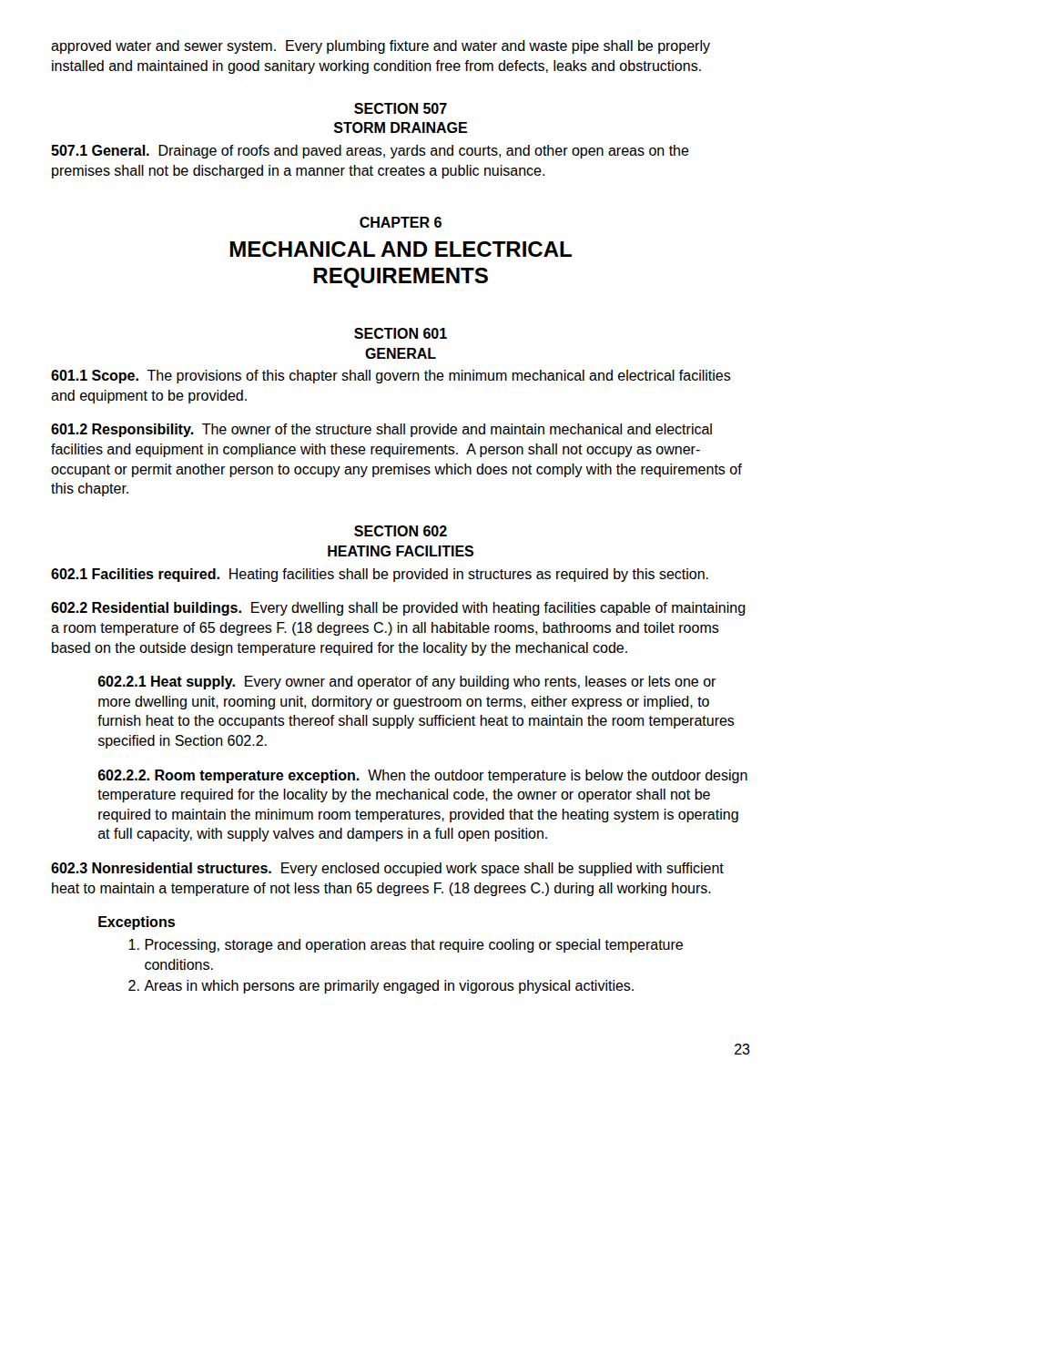approved water and sewer system. Every plumbing fixture and water and waste pipe shall be properly installed and maintained in good sanitary working condition free from defects, leaks and obstructions.
SECTION 507STORM DRAINAGE
507.1 General. Drainage of roofs and paved areas, yards and courts, and other open areas on the premises shall not be discharged in a manner that creates a public nuisance.
CHAPTER 6
MECHANICAL AND ELECTRICAL
REQUIREMENTS
SECTION 601GENERAL
601.1 Scope. The provisions of this chapter shall govern the minimum mechanical and electrical facilities and equipment to be provided.
601.2 Responsibility. The owner of the structure shall provide and maintain mechanical and electrical facilities and equipment in compliance with these requirements. A person shall not occupy as owner-occupant or permit another person to occupy any premises which does not comply with the requirements of this chapter.
SECTION 602HEATING FACILITIES
602.1 Facilities required. Heating facilities shall be provided in structures as required by this section.
602.2 Residential buildings. Every dwelling shall be provided with heating facilities capable of maintaining a room temperature of 65 degrees F. (18 degrees C.) in all habitable rooms, bathrooms and toilet rooms based on the outside design temperature required for the locality by the mechanical code.
602.2.1 Heat supply. Every owner and operator of any building who rents, leases or lets one or more dwelling unit, rooming unit, dormitory or guestroom on terms, either express or implied, to furnish heat to the occupants thereof shall supply sufficient heat to maintain the room temperatures specified in Section 602.2.
602.2.2. Room temperature exception. When the outdoor temperature is below the outdoor design temperature required for the locality by the mechanical code, the owner or operator shall not be required to maintain the minimum room temperatures, provided that the heating system is operating at full capacity, with supply valves and dampers in a full open position.
602.3 Nonresidential structures. Every enclosed occupied work space shall be supplied with sufficient heat to maintain a temperature of not less than 65 degrees F. (18 degrees C.) during all working hours.
Exceptions
Processing, storage and operation areas that require cooling or special temperature conditions.
Areas in which persons are primarily engaged in vigorous physical activities.
23